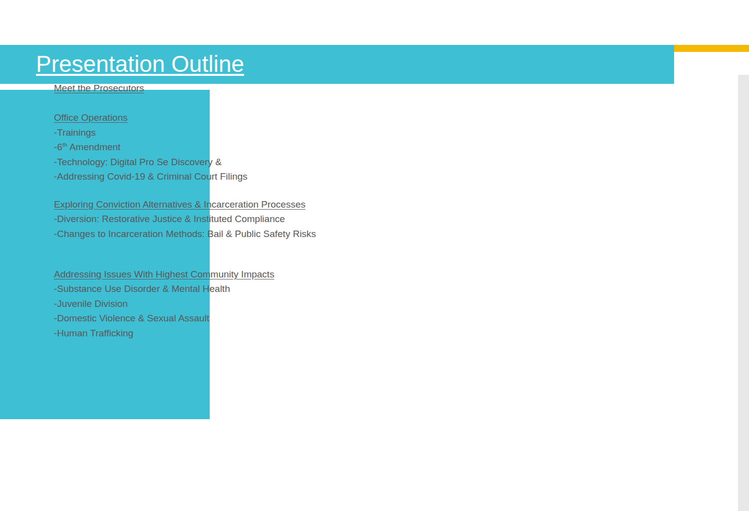Presentation Outline
Meet the Prosecutors
Office Operations
-Trainings
-6th Amendment
-Technology: Digital Pro Se Discovery &
-Addressing Covid-19 & Criminal Court Filings
Exploring Conviction Alternatives & Incarceration Processes
-Diversion: Restorative Justice & Instituted Compliance
-Changes to Incarceration Methods: Bail & Public Safety Risks
Addressing Issues With Highest Community Impacts
-Substance Use Disorder & Mental Health
-Juvenile Division
-Domestic Violence & Sexual Assault
-Human Trafficking
3